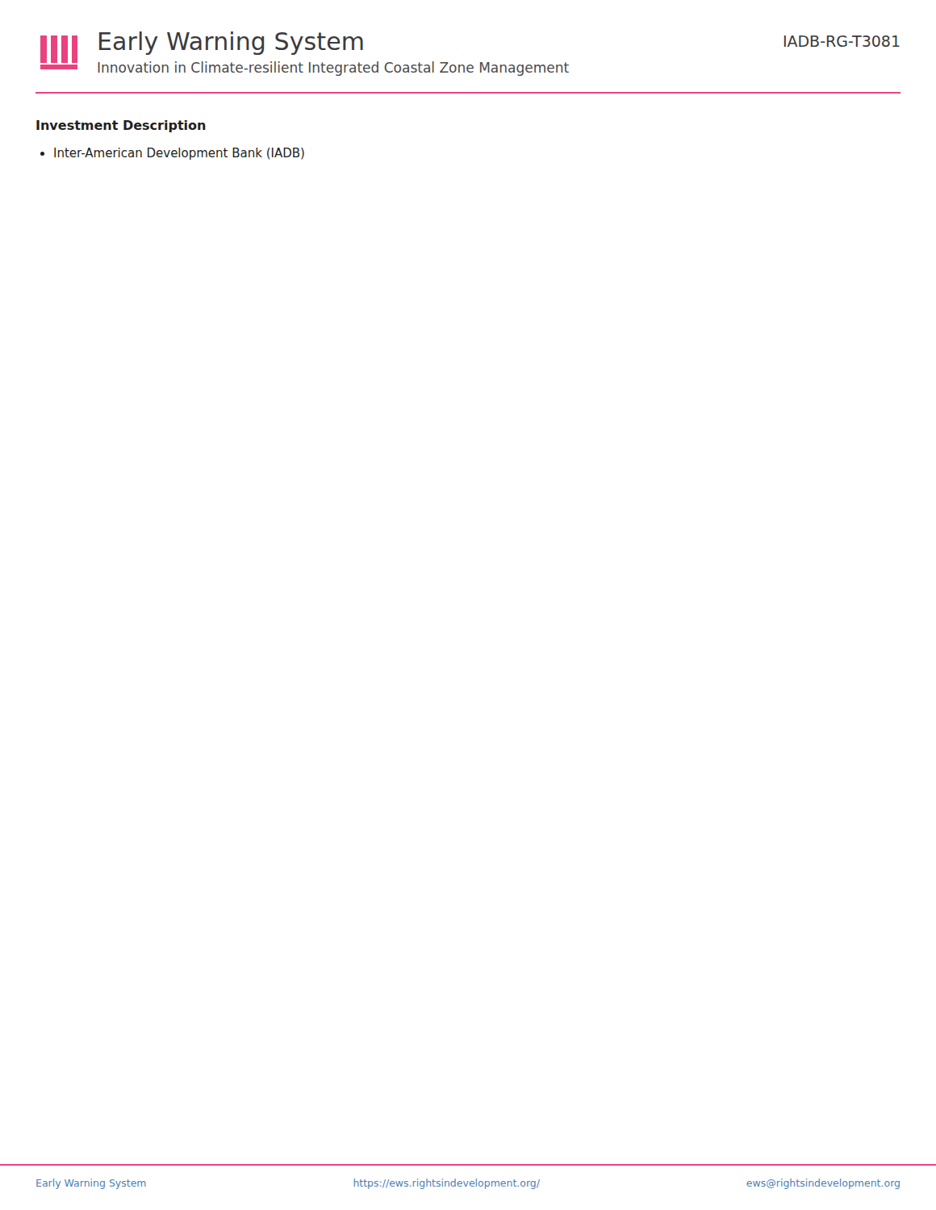Early Warning System
Innovation in Climate-resilient Integrated Coastal Zone Management
IADB-RG-T3081
Investment Description
Inter-American Development Bank (IADB)
Early Warning System
https://ews.rightsindevelopment.org/
ews@rightsindevelopment.org